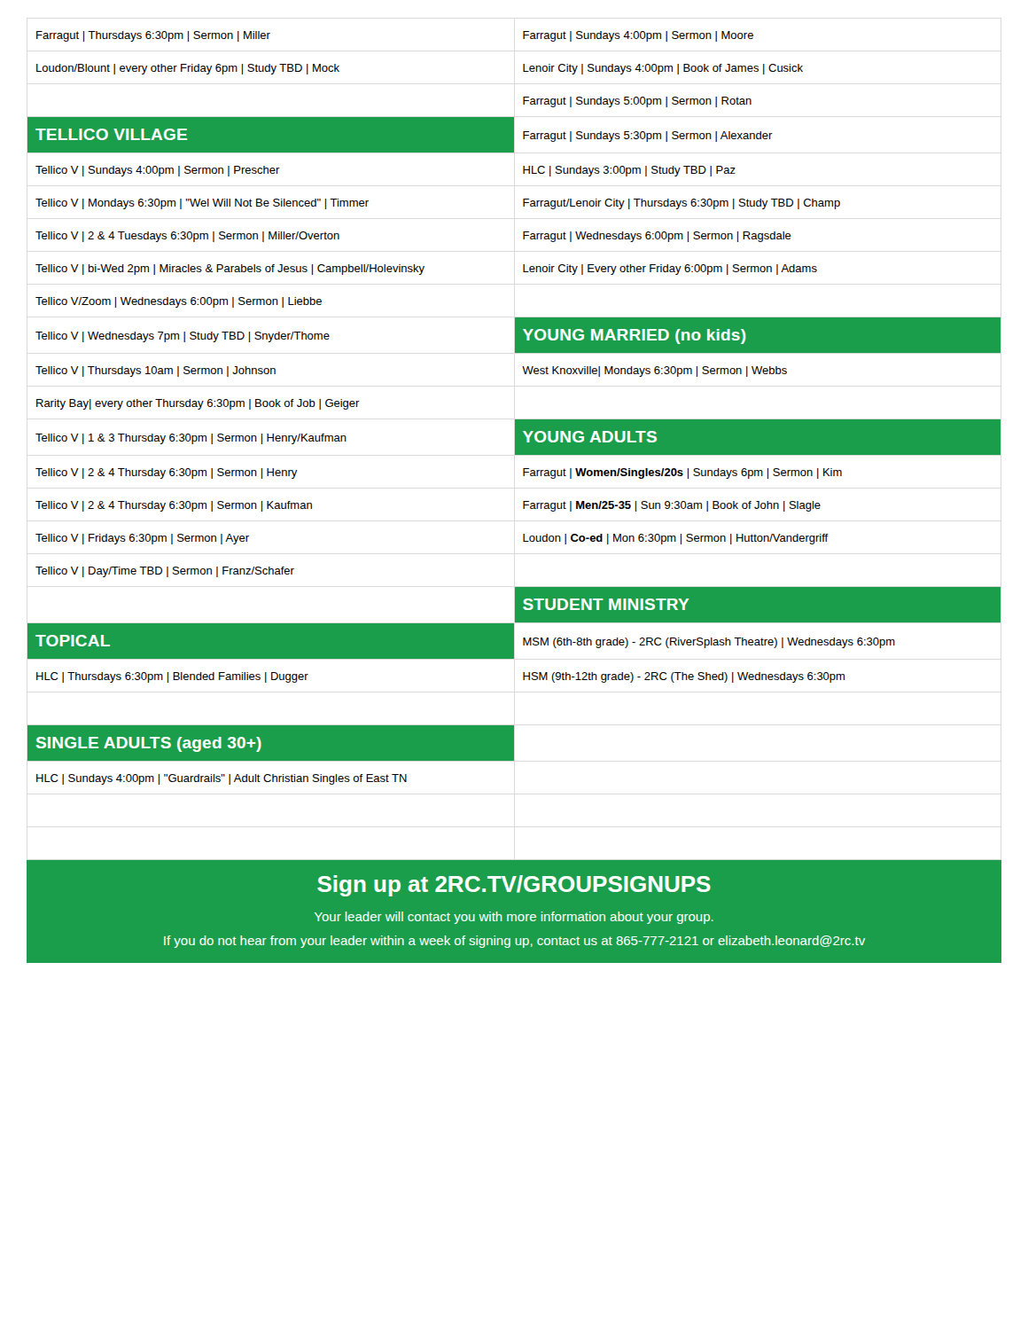| Farragut / Thursdays 6:30pm / Sermon / Miller | Farragut / Sundays 4:00pm / Sermon / Moore |
| Loudon/Blount / every other Friday 6pm / Study TBD / Mock | Lenoir City / Sundays 4:00pm / Book of James / Cusick |
| | Farragut / Sundays 5:00pm / Sermon / Rotan |
| TELLICO VILLAGE | Farragut / Sundays 5:30pm / Sermon / Alexander |
| Tellico V / Sundays 4:00pm / Sermon / Prescher | HLC / Sundays 3:00pm / Study TBD / Paz |
| Tellico V / Mondays 6:30pm / "Wel Will Not Be Silenced" / Timmer | Farragut/Lenoir City / Thursdays 6:30pm / Study TBD / Champ |
| Tellico V / 2 & 4 Tuesdays 6:30pm / Sermon / Miller/Overton | Farragut / Wednesdays 6:00pm / Sermon / Ragsdale |
| Tellico V / bi-Wed 2pm / Miracles & Parabels of Jesus / Campbell/Holevinsky | Lenoir City / Every other Friday 6:00pm / Sermon / Adams |
| Tellico V/Zoom / Wednesdays 6:00pm / Sermon / Liebbe | |
| Tellico V / Wednesdays 7pm / Study TBD / Snyder/Thome | YOUNG MARRIED (no kids) |
| Tellico V / Thursdays 10am / Sermon / Johnson | West Knoxville/ Mondays 6:30pm / Sermon / Webbs |
| Rarity Bay/ every other Thursday 6:30pm / Book of Job / Geiger | |
| Tellico V / 1 & 3 Thursday 6:30pm / Sermon / Henry/Kaufman | YOUNG ADULTS |
| Tellico V / 2 & 4 Thursday 6:30pm / Sermon / Henry | Farragut / Women/Singles/20s / Sundays 6pm / Sermon / Kim |
| Tellico V / 2 & 4 Thursday 6:30pm / Sermon / Kaufman | Farragut / Men/25-35 / Sun 9:30am / Book of John / Slagle |
| Tellico V / Fridays 6:30pm / Sermon / Ayer | Loudon / Co-ed / Mon 6:30pm / Sermon / Hutton/Vandergriff |
| Tellico V / Day/Time TBD / Sermon / Franz/Schafer | |
| | STUDENT MINISTRY |
| TOPICAL | MSM (6th-8th grade) - 2RC (RiverSplash Theatre) / Wednesdays 6:30pm |
| HLC / Thursdays 6:30pm / Blended Families / Dugger | HSM (9th-12th grade) - 2RC (The Shed) / Wednesdays 6:30pm |
| SINGLE ADULTS (aged 30+) | |
| HLC / Sundays 4:00pm / "Guardrails" / Adult Christian Singles of East TN | |
| Sign up at 2RC.TV/GROUPSIGNUPS |
| Your leader will contact you with more information about your group. |
| If you do not hear from your leader within a week of signing up, contact us at 865-777-2121 or elizabeth.leonard@2rc.tv |